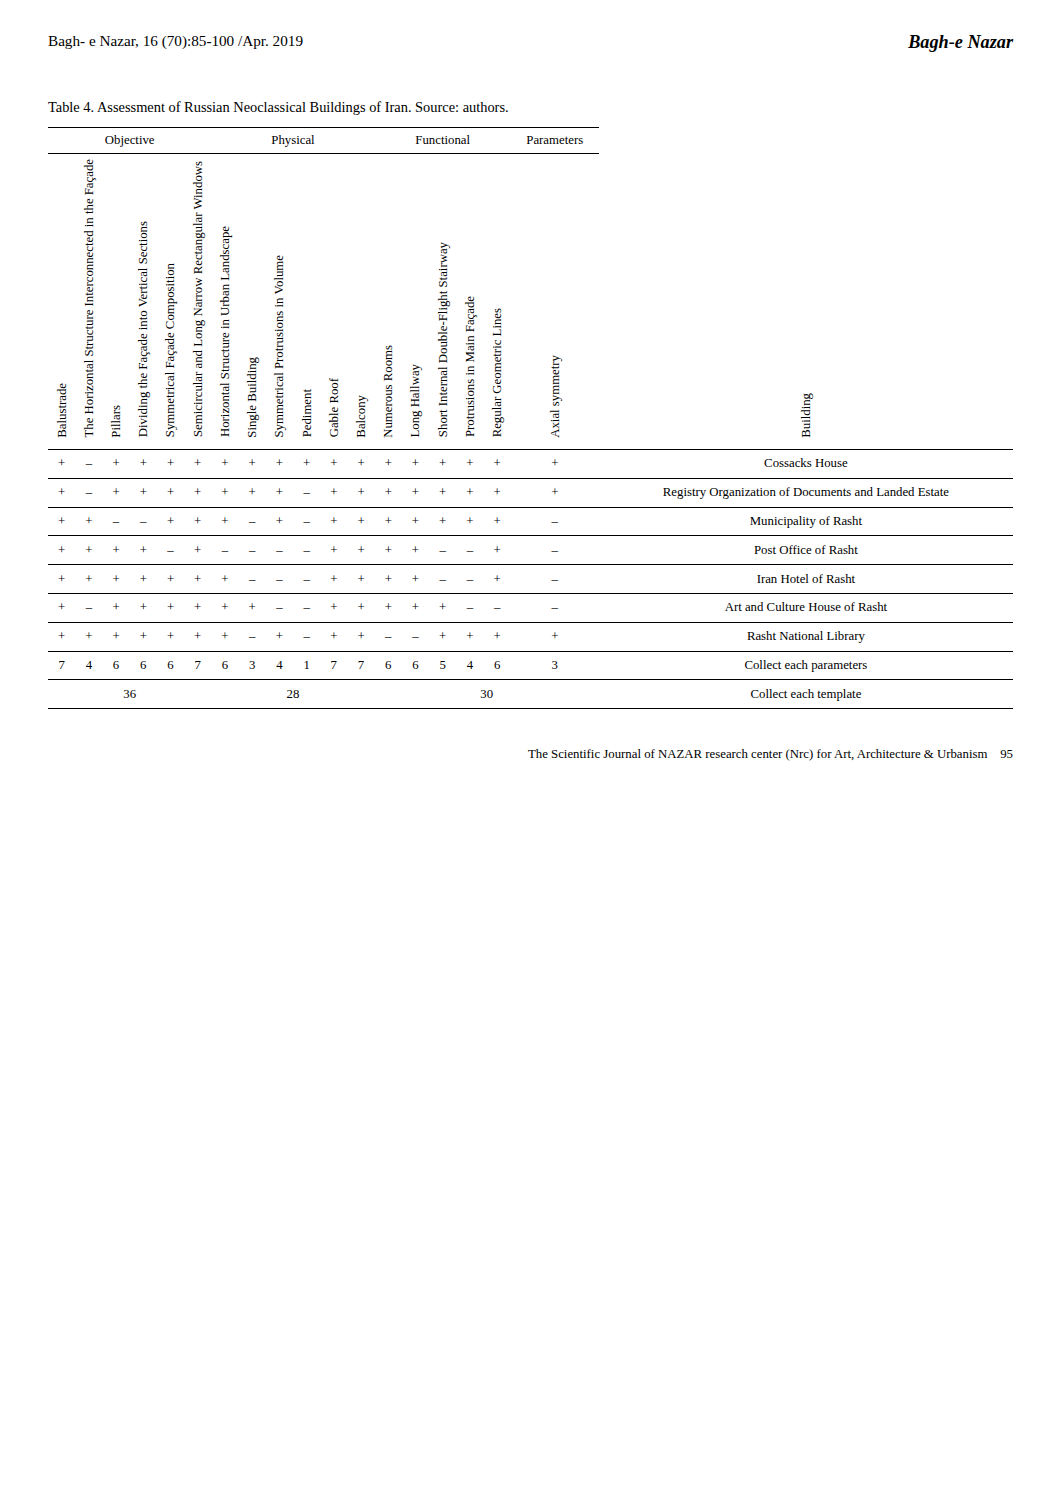Bagh- e Nazar, 16 (70):85-100 /Apr. 2019
Bagh-e Nazar
Table 4. Assessment of Russian Neoclassical Buildings of Iran. Source: authors.
| Objective | Physical | Functional | Parameters |
| --- | --- | --- | --- |
| Balustrade | The Horizontal Structure Interconnected in the Façade | Pillars | Dividing the Façade into Vertical Sections | Symmetrical Façade Composition | Semicircular and Long Narrow Rectangular Windows | Horizontal Structure in Urban Landscape | Single Building | Symmetrical Protrusions in Volume | Pediment | Gable Roof | Balcony | Numerous Rooms | Long Hallway | Short Internal Double-Flight Stairway | Protrusions in Main Façade | Regular Geometric Lines | Axial symmetry | Building |
| + | – | + | + | + | + | + | + | + | + | + | + | + | + | + | + | + | + | Cossacks House |
| + | – | + | + | + | + | + | + | + | – | + | + | + | + | + | + | + | + | Registry Organization of Documents and Landed Estate |
| + | + | – | – | + | + | + | – | + | – | + | + | + | + | + | + | + | – | Municipality of Rasht |
| + | + | + | + | – | + | – | – | – | – | + | + | + | + | – | – | + | – | Post Office of Rasht |
| + | + | + | + | + | + | + | – | – | – | + | + | + | + | – | – | + | – | Iran Hotel of Rasht |
| + | – | + | + | + | + | + | + | – | – | + | + | + | + | + | – | – | – | Art and Culture House of Rasht |
| + | + | + | + | + | + | + | – | + | – | + | + | – | – | + | + | + | + | Rasht National Library |
| 7 | 4 | 6 | 6 | 6 | 7 | 6 | 3 | 4 | 1 | 7 | 7 | 6 | 6 | 5 | 4 | 6 | 3 | Collect each parameters |
| 36 | 28 | 30 | Collect each template |
The Scientific Journal of NAZAR research center (Nrc) for Art, Architecture & Urbanism 95